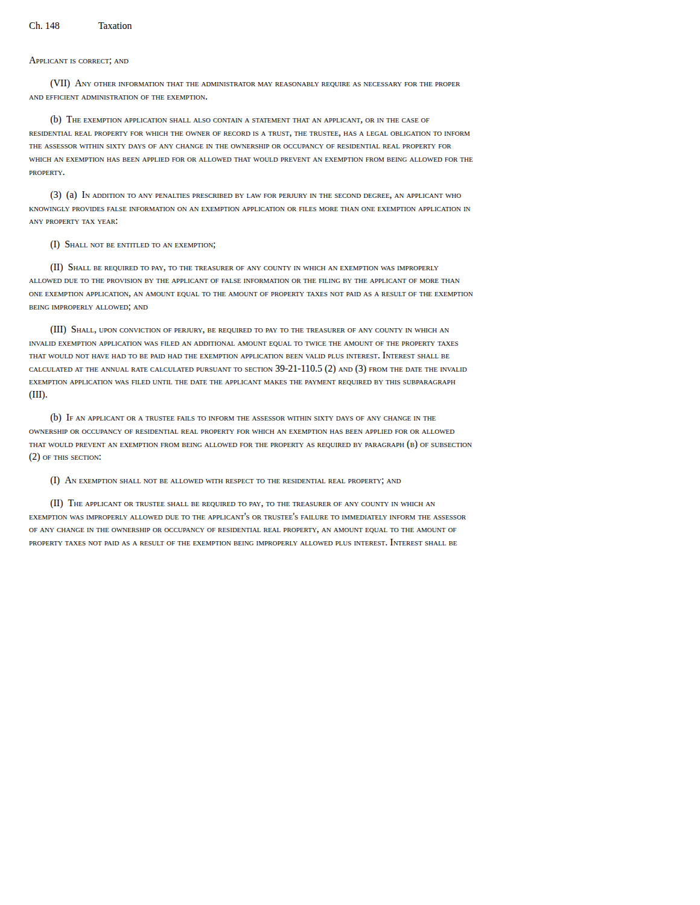Ch. 148 Taxation
Applicant is correct; and
(VII) Any other information that the administrator may reasonably require as necessary for the proper and efficient administration of the exemption.
(b) The exemption application shall also contain a statement that an applicant, or in the case of residential real property for which the owner of record is a trust, the trustee, has a legal obligation to inform the assessor within sixty days of any change in the ownership or occupancy of residential real property for which an exemption has been applied for or allowed that would prevent an exemption from being allowed for the property.
(3) (a) In addition to any penalties prescribed by law for perjury in the second degree, an applicant who knowingly provides false information on an exemption application or files more than one exemption application in any property tax year:
(I) Shall not be entitled to an exemption;
(II) Shall be required to pay, to the treasurer of any county in which an exemption was improperly allowed due to the provision by the applicant of false information or the filing by the applicant of more than one exemption application, an amount equal to the amount of property taxes not paid as a result of the exemption being improperly allowed; and
(III) Shall, upon conviction of perjury, be required to pay to the treasurer of any county in which an invalid exemption application was filed an additional amount equal to twice the amount of the property taxes that would not have had to be paid had the exemption application been valid plus interest. Interest shall be calculated at the annual rate calculated pursuant to section 39-21-110.5 (2) and (3) from the date the invalid exemption application was filed until the date the applicant makes the payment required by this subparagraph (III).
(b) If an applicant or a trustee fails to inform the assessor within sixty days of any change in the ownership or occupancy of residential real property for which an exemption has been applied for or allowed that would prevent an exemption from being allowed for the property as required by paragraph (b) of subsection (2) of this section:
(I) An exemption shall not be allowed with respect to the residential real property; and
(II) The applicant or trustee shall be required to pay, to the treasurer of any county in which an exemption was improperly allowed due to the applicant's or trustee's failure to immediately inform the assessor of any change in the ownership or occupancy of residential real property, an amount equal to the amount of property taxes not paid as a result of the exemption being improperly allowed plus interest. Interest shall be